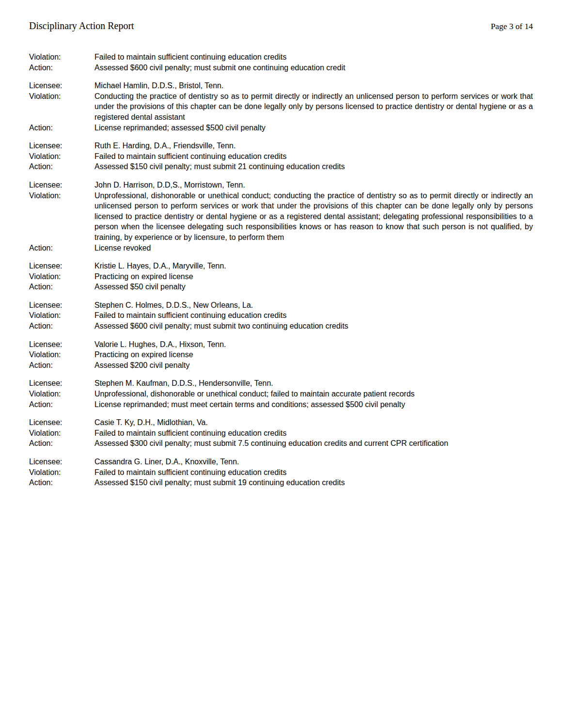Disciplinary Action Report Page 3 of 14
| Violation: | Failed to maintain sufficient continuing education credits |
| Action: | Assessed $600 civil penalty; must submit one continuing education credit |
| Licensee: | Michael Hamlin, D.D.S., Bristol, Tenn. |
| Violation: | Conducting the practice of dentistry so as to permit directly or indirectly an unlicensed person to perform services or work that under the provisions of this chapter can be done legally only by persons licensed to practice dentistry or dental hygiene or as a registered dental assistant |
| Action: | License reprimanded; assessed $500 civil penalty |
| Licensee: | Ruth E. Harding, D.A., Friendsville, Tenn. |
| Violation: | Failed to maintain sufficient continuing education credits |
| Action: | Assessed $150 civil penalty; must submit 21 continuing education credits |
| Licensee: | John D. Harrison, D.D,S., Morristown, Tenn. |
| Violation: | Unprofessional, dishonorable or unethical conduct; conducting the practice of dentistry so as to permit directly or indirectly an unlicensed person to perform services or work that under the provisions of this chapter can be done legally only by persons licensed to practice dentistry or dental hygiene or as a registered dental assistant; delegating professional responsibilities to a person when the licensee delegating such responsibilities knows or has reason to know that such person is not qualified, by training, by experience or by licensure, to perform them |
| Action: | License revoked |
| Licensee: | Kristie L. Hayes, D.A., Maryville, Tenn. |
| Violation: | Practicing on expired license |
| Action: | Assessed $50 civil penalty |
| Licensee: | Stephen C. Holmes, D.D.S., New Orleans, La. |
| Violation: | Failed to maintain sufficient continuing education credits |
| Action: | Assessed $600 civil penalty; must submit two continuing education credits |
| Licensee: | Valorie L. Hughes, D.A., Hixson, Tenn. |
| Violation: | Practicing on expired license |
| Action: | Assessed $200 civil penalty |
| Licensee: | Stephen M. Kaufman, D.D.S., Hendersonville, Tenn. |
| Violation: | Unprofessional, dishonorable or unethical conduct; failed to maintain accurate patient records |
| Action: | License reprimanded; must meet certain terms and conditions; assessed $500 civil penalty |
| Licensee: | Casie T. Ky, D.H., Midlothian, Va. |
| Violation: | Failed to maintain sufficient continuing education credits |
| Action: | Assessed $300 civil penalty; must submit 7.5 continuing education credits and current CPR certification |
| Licensee: | Cassandra G. Liner, D.A., Knoxville, Tenn. |
| Violation: | Failed to maintain sufficient continuing education credits |
| Action: | Assessed $150 civil penalty; must submit 19 continuing education credits |